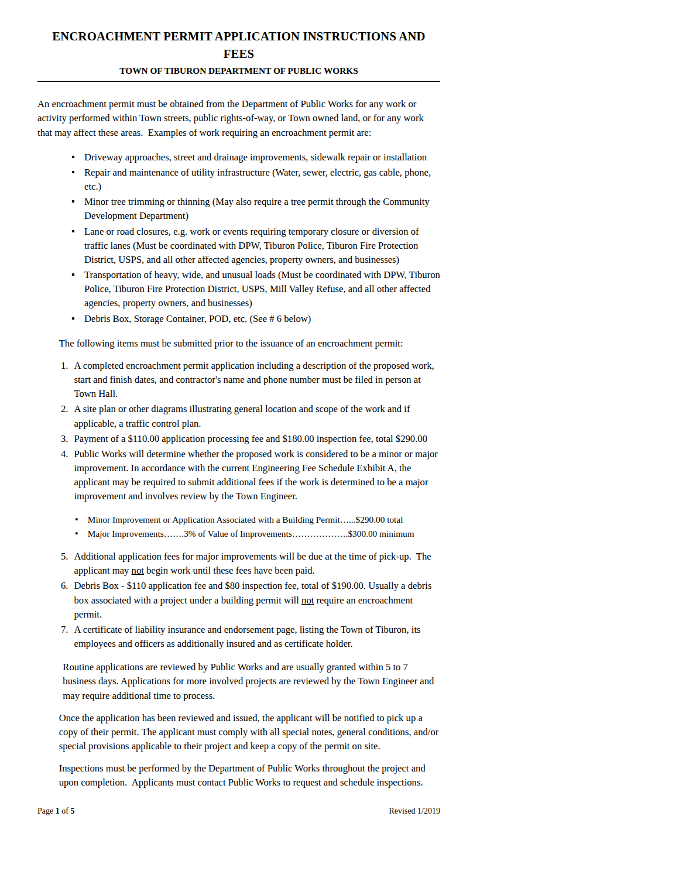ENCROACHMENT PERMIT APPLICATION INSTRUCTIONS AND FEES
TOWN OF TIBURON DEPARTMENT OF PUBLIC WORKS
An encroachment permit must be obtained from the Department of Public Works for any work or activity performed within Town streets, public rights-of-way, or Town owned land, or for any work that may affect these areas. Examples of work requiring an encroachment permit are:
Driveway approaches, street and drainage improvements, sidewalk repair or installation
Repair and maintenance of utility infrastructure (Water, sewer, electric, gas cable, phone, etc.)
Minor tree trimming or thinning (May also require a tree permit through the Community Development Department)
Lane or road closures, e.g. work or events requiring temporary closure or diversion of traffic lanes (Must be coordinated with DPW, Tiburon Police, Tiburon Fire Protection District, USPS, and all other affected agencies, property owners, and businesses)
Transportation of heavy, wide, and unusual loads (Must be coordinated with DPW, Tiburon Police, Tiburon Fire Protection District, USPS, Mill Valley Refuse, and all other affected agencies, property owners, and businesses)
Debris Box, Storage Container, POD, etc. (See # 6 below)
The following items must be submitted prior to the issuance of an encroachment permit:
A completed encroachment permit application including a description of the proposed work, start and finish dates, and contractor's name and phone number must be filed in person at Town Hall.
A site plan or other diagrams illustrating general location and scope of the work and if applicable, a traffic control plan.
Payment of a $110.00 application processing fee and $180.00 inspection fee, total $290.00
Public Works will determine whether the proposed work is considered to be a minor or major improvement. In accordance with the current Engineering Fee Schedule Exhibit A, the applicant may be required to submit additional fees if the work is determined to be a major improvement and involves review by the Town Engineer.
Minor Improvement or Application Associated with a Building Permit…...$290.00 total
Major Improvements…….3% of Value of Improvements……………….$300.00 minimum
Additional application fees for major improvements will be due at the time of pick-up. The applicant may not begin work until these fees have been paid.
Debris Box - $110 application fee and $80 inspection fee, total of $190.00. Usually a debris box associated with a project under a building permit will not require an encroachment permit.
A certificate of liability insurance and endorsement page, listing the Town of Tiburon, its employees and officers as additionally insured and as certificate holder.
Routine applications are reviewed by Public Works and are usually granted within 5 to 7 business days. Applications for more involved projects are reviewed by the Town Engineer and may require additional time to process.
Once the application has been reviewed and issued, the applicant will be notified to pick up a copy of their permit. The applicant must comply with all special notes, general conditions, and/or special provisions applicable to their project and keep a copy of the permit on site.
Inspections must be performed by the Department of Public Works throughout the project and upon completion. Applicants must contact Public Works to request and schedule inspections.
Page 1 of 5 Revised 1/2019